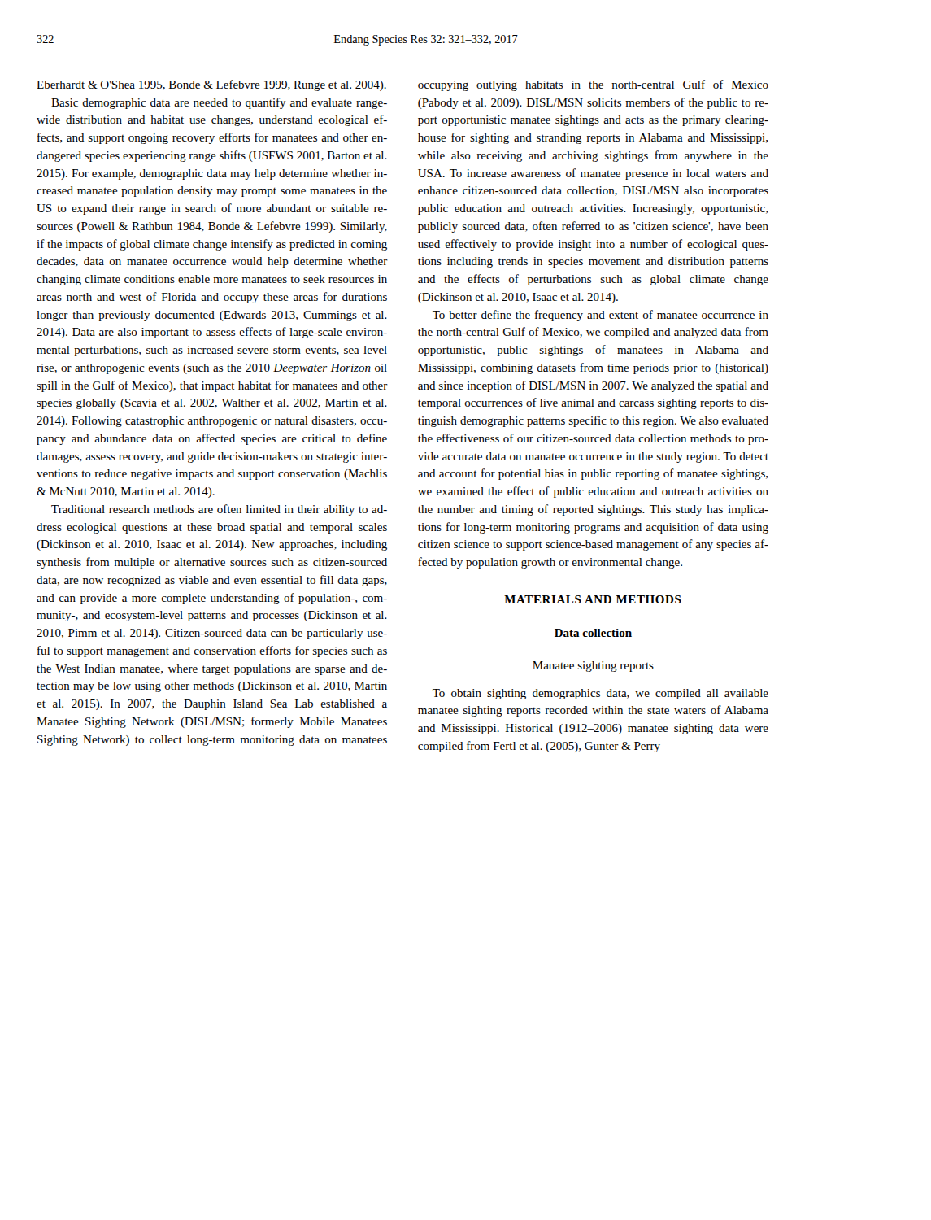322 Endang Species Res 32: 321–332, 2017
Eberhardt & O'Shea 1995, Bonde & Lefebvre 1999, Runge et al. 2004).
Basic demographic data are needed to quantify and evaluate range-wide distribution and habitat use changes, understand ecological effects, and support ongoing recovery efforts for manatees and other endangered species experiencing range shifts (USFWS 2001, Barton et al. 2015). For example, demographic data may help determine whether increased manatee population density may prompt some manatees in the US to expand their range in search of more abundant or suitable resources (Powell & Rathbun 1984, Bonde & Lefebvre 1999). Similarly, if the impacts of global climate change intensify as predicted in coming decades, data on manatee occurrence would help determine whether changing climate conditions enable more manatees to seek resources in areas north and west of Florida and occupy these areas for durations longer than previously documented (Edwards 2013, Cummings et al. 2014). Data are also important to assess effects of large-scale environmental perturbations, such as increased severe storm events, sea level rise, or anthropogenic events (such as the 2010 Deepwater Horizon oil spill in the Gulf of Mexico), that impact habitat for manatees and other species globally (Scavia et al. 2002, Walther et al. 2002, Martin et al. 2014). Following catastrophic anthropogenic or natural disasters, occupancy and abundance data on affected species are critical to define damages, assess recovery, and guide decision-makers on strategic interventions to reduce negative impacts and support conservation (Machlis & McNutt 2010, Martin et al. 2014).
Traditional research methods are often limited in their ability to address ecological questions at these broad spatial and temporal scales (Dickinson et al. 2010, Isaac et al. 2014). New approaches, including synthesis from multiple or alternative sources such as citizen-sourced data, are now recognized as viable and even essential to fill data gaps, and can provide a more complete understanding of population-, community-, and ecosystem-level patterns and processes (Dickinson et al. 2010, Pimm et al. 2014). Citizen-sourced data can be particularly useful to support management and conservation efforts for species such as the West Indian manatee, where target populations are sparse and detection may be low using other methods (Dickinson et al. 2010, Martin et al. 2015). In 2007, the Dauphin Island Sea Lab established a Manatee Sighting Network (DISL/MSN; formerly Mobile Manatees Sighting Network) to collect long-term monitoring data on manatees occupying outlying habitats in the north-central Gulf of Mexico (Pabody et al. 2009). DISL/MSN solicits members of the public to report opportunistic manatee sightings and acts as the primary clearinghouse for sighting and stranding reports in Alabama and Mississippi, while also receiving and archiving sightings from anywhere in the USA. To increase awareness of manatee presence in local waters and enhance citizen-sourced data collection, DISL/MSN also incorporates public education and outreach activities. Increasingly, opportunistic, publicly sourced data, often referred to as 'citizen science', have been used effectively to provide insight into a number of ecological questions including trends in species movement and distribution patterns and the effects of perturbations such as global climate change (Dickinson et al. 2010, Isaac et al. 2014).
To better define the frequency and extent of manatee occurrence in the north-central Gulf of Mexico, we compiled and analyzed data from opportunistic, public sightings of manatees in Alabama and Mississippi, combining datasets from time periods prior to (historical) and since inception of DISL/MSN in 2007. We analyzed the spatial and temporal occurrences of live animal and carcass sighting reports to distinguish demographic patterns specific to this region. We also evaluated the effectiveness of our citizen-sourced data collection methods to provide accurate data on manatee occurrence in the study region. To detect and account for potential bias in public reporting of manatee sightings, we examined the effect of public education and outreach activities on the number and timing of reported sightings. This study has implications for long-term monitoring programs and acquisition of data using citizen science to support science-based management of any species affected by population growth or environmental change.
Materials and methods
Data collection
Manatee sighting reports
To obtain sighting demographics data, we compiled all available manatee sighting reports recorded within the state waters of Alabama and Mississippi. Historical (1912–2006) manatee sighting data were compiled from Fertl et al. (2005), Gunter & Perry